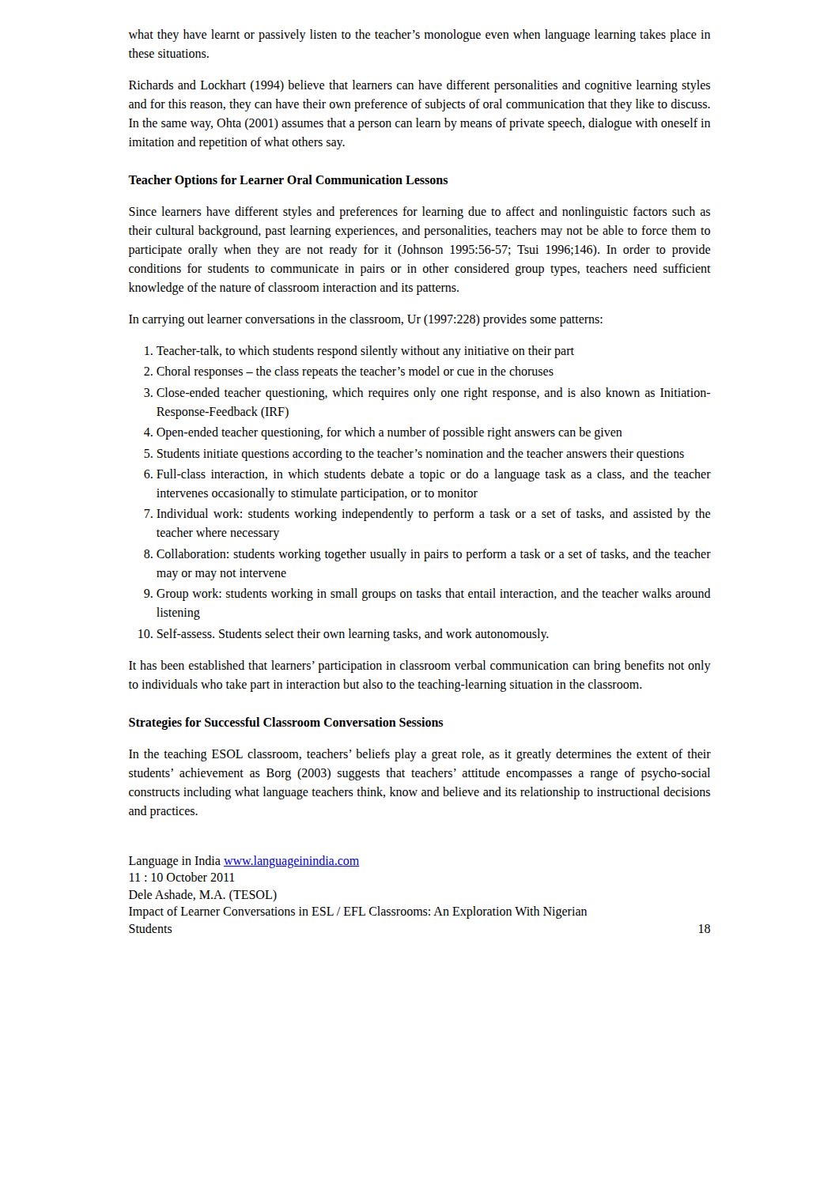what they have learnt or passively listen to the teacher’s monologue even when language learning takes place in these situations.
Richards and Lockhart (1994) believe that learners can have different personalities and cognitive learning styles and for this reason, they can have their own preference of subjects of oral communication that they like to discuss. In the same way, Ohta (2001) assumes that a person can learn by means of private speech, dialogue with oneself in imitation and repetition of what others say.
Teacher Options for Learner Oral Communication Lessons
Since learners have different styles and preferences for learning due to affect and nonlinguistic factors such as their cultural background, past learning experiences, and personalities, teachers may not be able to force them to participate orally when they are not ready for it (Johnson 1995:56-57; Tsui 1996;146). In order to provide conditions for students to communicate in pairs or in other considered group types, teachers need sufficient knowledge of the nature of classroom interaction and its patterns.
In carrying out learner conversations in the classroom, Ur (1997:228) provides some patterns:
Teacher-talk, to which students respond silently without any initiative on their part
Choral responses – the class repeats the teacher’s model or cue in the choruses
Close-ended teacher questioning, which requires only one right response, and is also known as Initiation-Response-Feedback (IRF)
Open-ended teacher questioning, for which a number of possible right answers can be given
Students initiate questions according to the teacher’s nomination and the teacher answers their questions
Full-class interaction, in which students debate a topic or do a language task as a class, and the teacher intervenes occasionally to stimulate participation, or to monitor
Individual work: students working independently to perform a task or a set of tasks, and assisted by the teacher where necessary
Collaboration: students working together usually in pairs to perform a task or a set of tasks, and the teacher may or may not intervene
Group work: students working in small groups on tasks that entail interaction, and the teacher walks around listening
Self-assess. Students select their own learning tasks, and work autonomously.
It has been established that learners’ participation in classroom verbal communication can bring benefits not only to individuals who take part in interaction but also to the teaching-learning situation in the classroom.
Strategies for Successful Classroom Conversation Sessions
In the teaching ESOL classroom, teachers’ beliefs play a great role, as it greatly determines the extent of their students’ achievement as Borg (2003) suggests that teachers’ attitude encompasses a range of psycho-social constructs including what language teachers think, know and believe and its relationship to instructional decisions and practices.
Language in India www.languageinindia.com
11 : 10 October 2011
Dele Ashade, M.A. (TESOL)
Impact of Learner Conversations in ESL / EFL Classrooms: An Exploration With Nigerian
Students 18